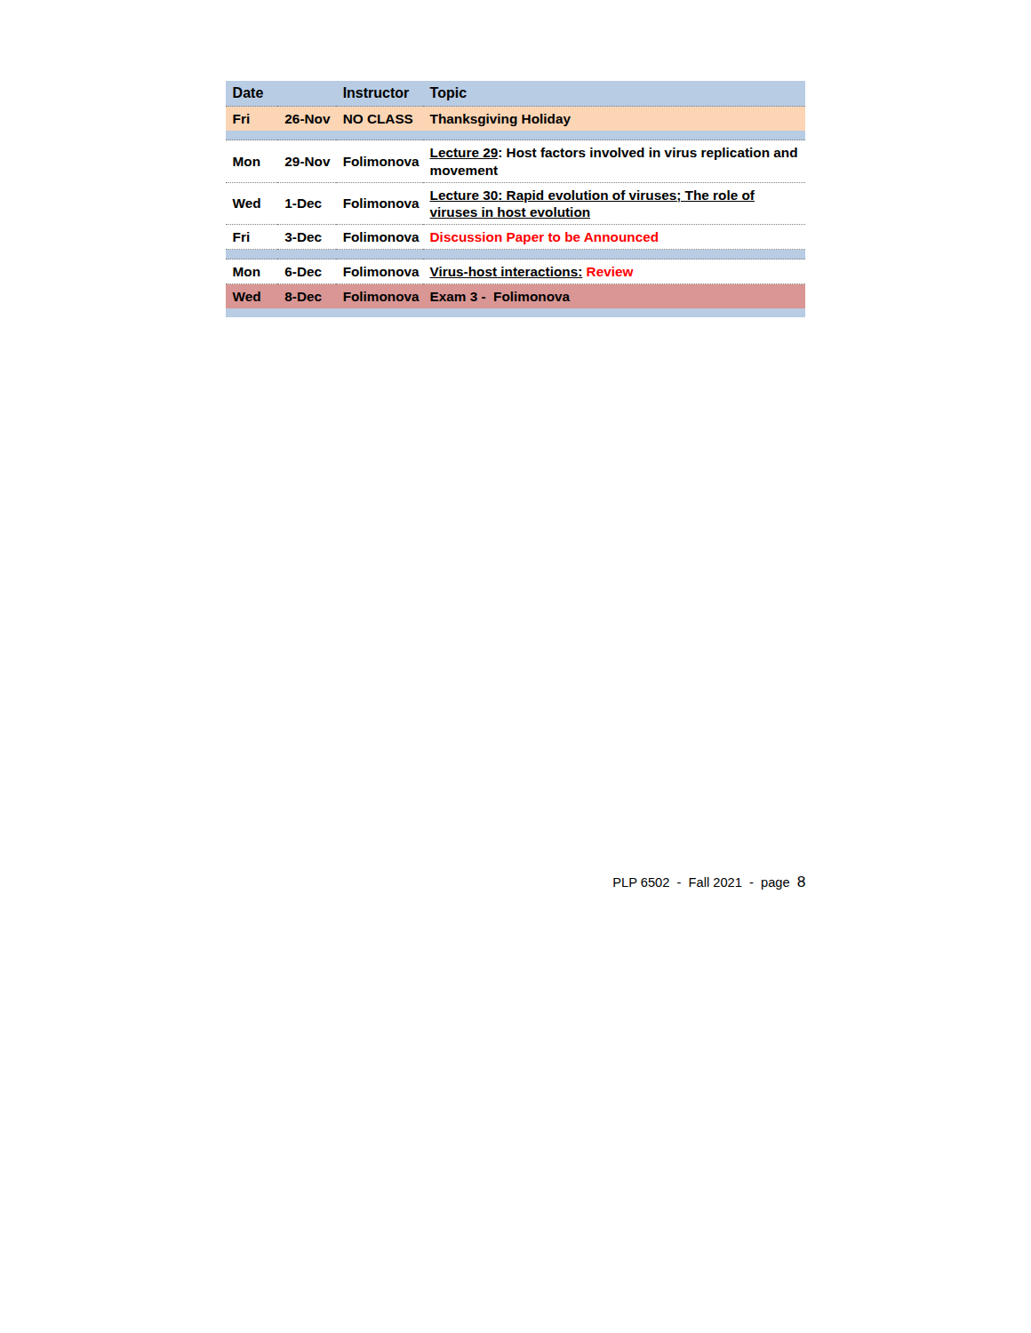| Date | Instructor | Topic |
| --- | --- | --- |
| Fri | 26-Nov | NO CLASS | Thanksgiving Holiday |
| Mon | 29-Nov | Folimonova | Lecture 29 : Host factors involved in virus replication and movement |
| Wed | 1-Dec | Folimonova | Lecture 30: Rapid evolution of viruses; The role of viruses in host evolution |
| Fri | 3-Dec | Folimonova | Discussion Paper to be Announced |
| Mon | 6-Dec | Folimonova | Virus-host interactions: Review |
| Wed | 8-Dec | Folimonova | Exam 3 - Folimonova |
PLP 6502 - Fall 2021 - page 8